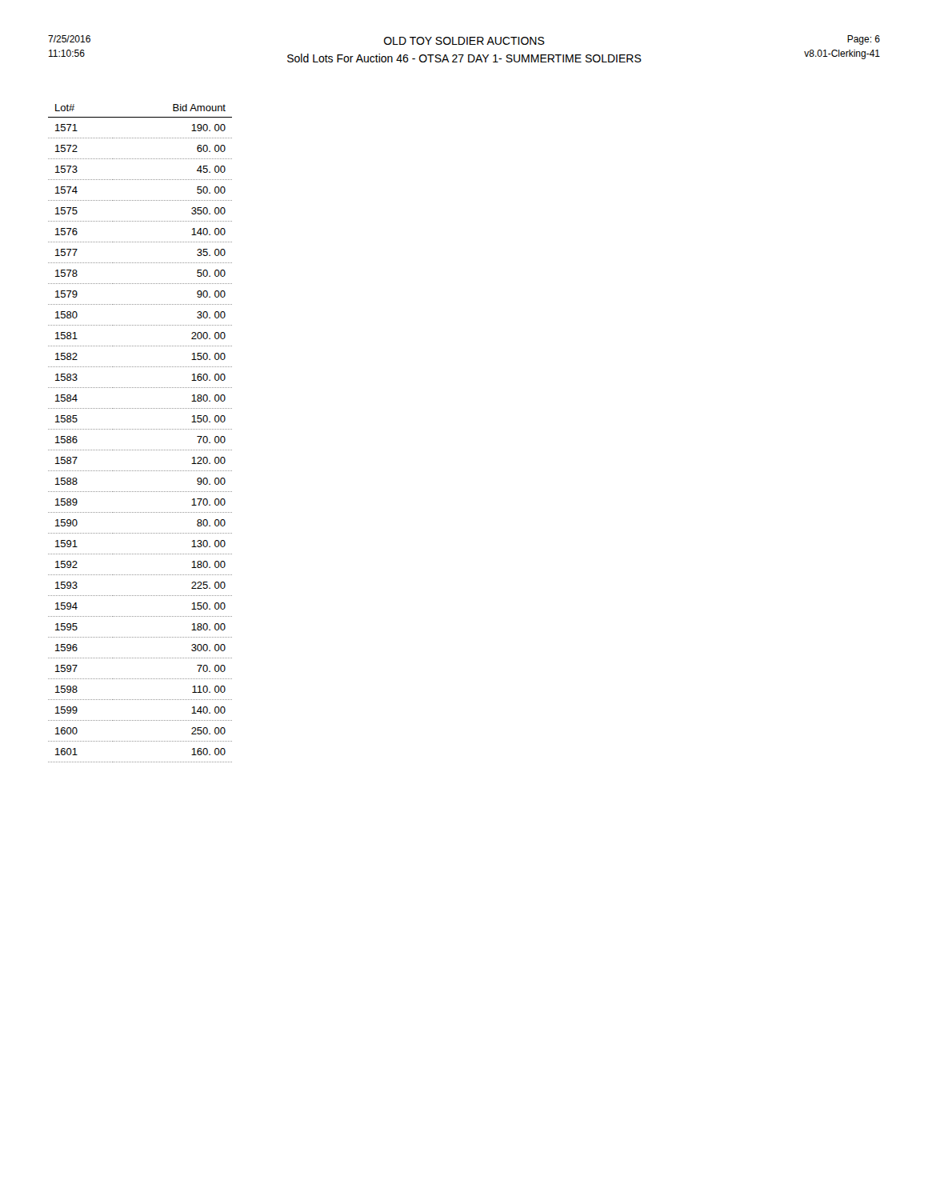7/25/2016
11:10:56
OLD TOY SOLDIER AUCTIONS
Sold Lots For Auction 46 - OTSA 27 DAY 1- SUMMERTIME SOLDIERS
Page: 6
v8.01-Clerking-41
| Lot# | Bid Amount |
| --- | --- |
| 1571 | 190. 00 |
| 1572 | 60. 00 |
| 1573 | 45. 00 |
| 1574 | 50. 00 |
| 1575 | 350. 00 |
| 1576 | 140. 00 |
| 1577 | 35. 00 |
| 1578 | 50. 00 |
| 1579 | 90. 00 |
| 1580 | 30. 00 |
| 1581 | 200. 00 |
| 1582 | 150. 00 |
| 1583 | 160. 00 |
| 1584 | 180. 00 |
| 1585 | 150. 00 |
| 1586 | 70. 00 |
| 1587 | 120. 00 |
| 1588 | 90. 00 |
| 1589 | 170. 00 |
| 1590 | 80. 00 |
| 1591 | 130. 00 |
| 1592 | 180. 00 |
| 1593 | 225. 00 |
| 1594 | 150. 00 |
| 1595 | 180. 00 |
| 1596 | 300. 00 |
| 1597 | 70. 00 |
| 1598 | 110. 00 |
| 1599 | 140. 00 |
| 1600 | 250. 00 |
| 1601 | 160. 00 |